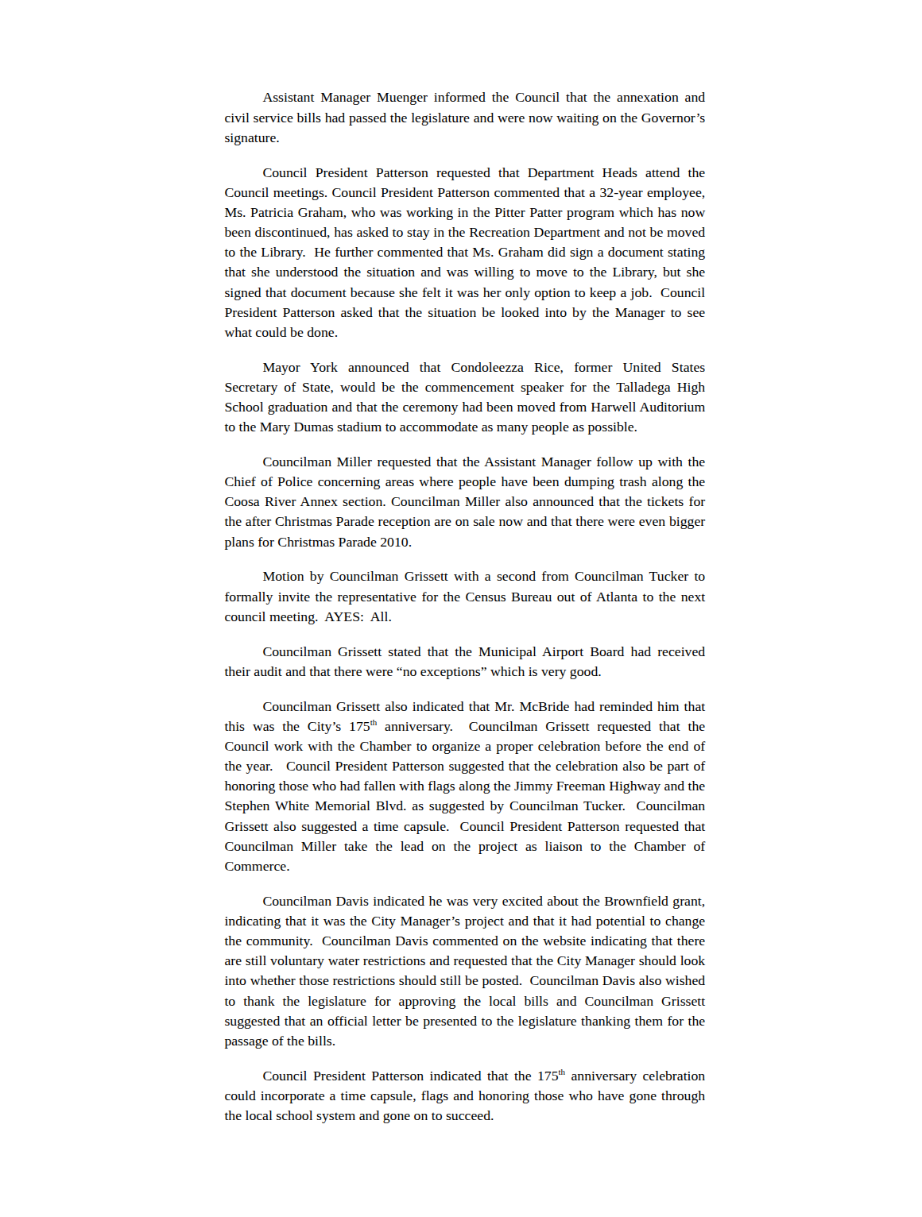Assistant Manager Muenger informed the Council that the annexation and civil service bills had passed the legislature and were now waiting on the Governor’s signature.
Council President Patterson requested that Department Heads attend the Council meetings. Council President Patterson commented that a 32-year employee, Ms. Patricia Graham, who was working in the Pitter Patter program which has now been discontinued, has asked to stay in the Recreation Department and not be moved to the Library. He further commented that Ms. Graham did sign a document stating that she understood the situation and was willing to move to the Library, but she signed that document because she felt it was her only option to keep a job. Council President Patterson asked that the situation be looked into by the Manager to see what could be done.
Mayor York announced that Condoleezza Rice, former United States Secretary of State, would be the commencement speaker for the Talladega High School graduation and that the ceremony had been moved from Harwell Auditorium to the Mary Dumas stadium to accommodate as many people as possible.
Councilman Miller requested that the Assistant Manager follow up with the Chief of Police concerning areas where people have been dumping trash along the Coosa River Annex section. Councilman Miller also announced that the tickets for the after Christmas Parade reception are on sale now and that there were even bigger plans for Christmas Parade 2010.
Motion by Councilman Grissett with a second from Councilman Tucker to formally invite the representative for the Census Bureau out of Atlanta to the next council meeting. AYES: All.
Councilman Grissett stated that the Municipal Airport Board had received their audit and that there were “no exceptions” which is very good.
Councilman Grissett also indicated that Mr. McBride had reminded him that this was the City’s 175th anniversary. Councilman Grissett requested that the Council work with the Chamber to organize a proper celebration before the end of the year. Council President Patterson suggested that the celebration also be part of honoring those who had fallen with flags along the Jimmy Freeman Highway and the Stephen White Memorial Blvd. as suggested by Councilman Tucker. Councilman Grissett also suggested a time capsule. Council President Patterson requested that Councilman Miller take the lead on the project as liaison to the Chamber of Commerce.
Councilman Davis indicated he was very excited about the Brownfield grant, indicating that it was the City Manager’s project and that it had potential to change the community. Councilman Davis commented on the website indicating that there are still voluntary water restrictions and requested that the City Manager should look into whether those restrictions should still be posted. Councilman Davis also wished to thank the legislature for approving the local bills and Councilman Grissett suggested that an official letter be presented to the legislature thanking them for the passage of the bills.
Council President Patterson indicated that the 175th anniversary celebration could incorporate a time capsule, flags and honoring those who have gone through the local school system and gone on to succeed.